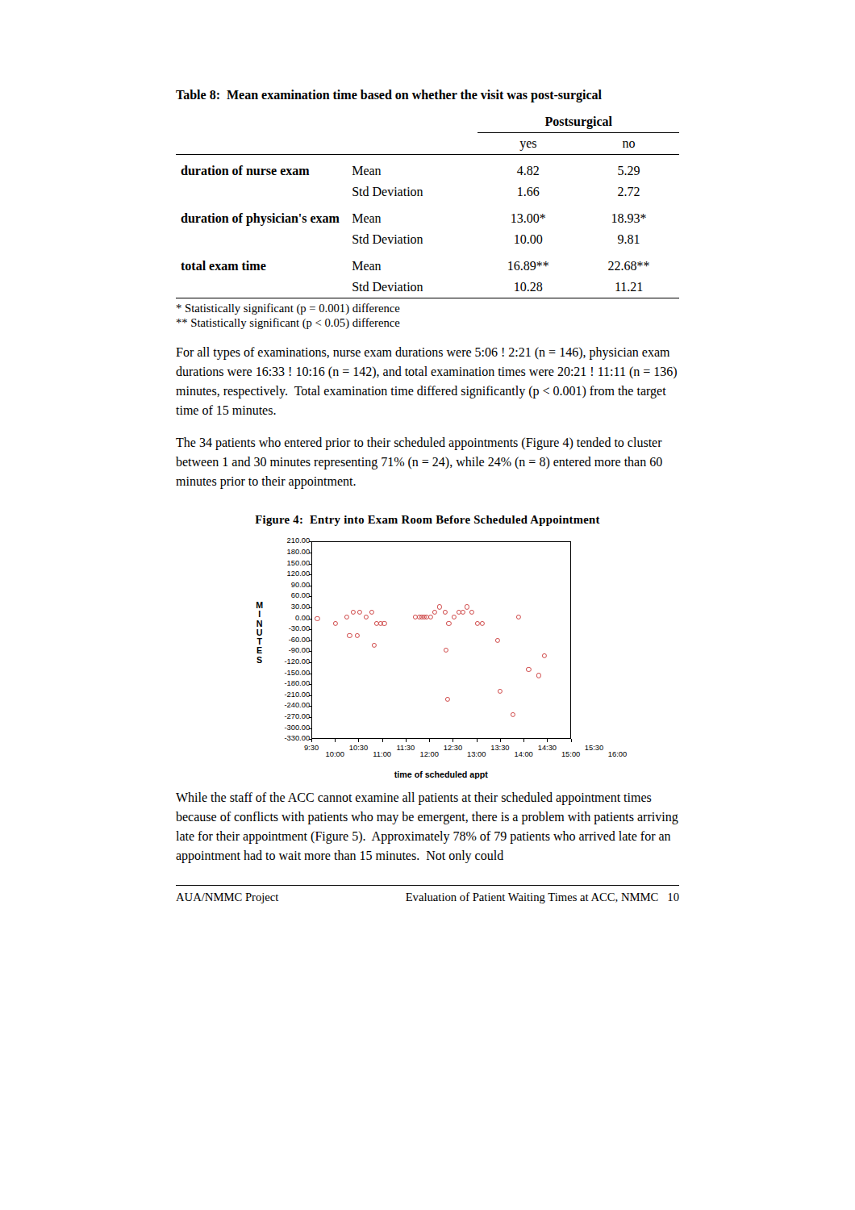Table 8: Mean examination time based on whether the visit was post-surgical
| | | Postsurgical |
| | | yes | no |
| duration of nurse exam | Mean | 4.82 | 5.29 |
| | Std Deviation | 1.66 | 2.72 |
| duration of physician's exam | Mean | 13.00* | 18.93* |
| | Std Deviation | 10.00 | 9.81 |
| total exam time | Mean | 16.89** | 22.68** |
| | Std Deviation | 10.28 | 11.21 |
* Statistically significant (p = 0.001) difference
** Statistically significant (p < 0.05) difference
For all types of examinations, nurse exam durations were 5:06 ! 2:21 (n = 146), physician exam durations were 16:33 ! 10:16 (n = 142), and total examination times were 20:21 ! 11:11 (n = 136) minutes, respectively. Total examination time differed significantly (p < 0.001) from the target time of 15 minutes.
The 34 patients who entered prior to their scheduled appointments (Figure 4) tended to cluster between 1 and 30 minutes representing 71% (n = 24), while 24% (n = 8) entered more than 60 minutes prior to their appointment.
Figure 4: Entry into Exam Room Before Scheduled Appointment
M
I
N
U
T
E
S
210.00
180.00
150.00
120.00
90.00
60.00
30.00
0.00
-30.00
-60.00
-90.00
-120.00
-150.00
-180.00
-210.00
-240.00
-270.00
-300.00
-330.00
9:30
10:00
10:30
11:00
11:30
12:00
12:30
13:00
13:30
14:00
14:30
15:00
15:30
16:00
time of scheduled appt
While the staff of the ACC cannot examine all patients at their scheduled appointment times because of conflicts with patients who may be emergent, there is a problem with patients arriving late for their appointment (Figure 5). Approximately 78% of 79 patients who arrived late for an appointment had to wait more than 15 minutes. Not only could
AUA/NMMC Project Evaluation of Patient Waiting Times at ACC, NMMC 10